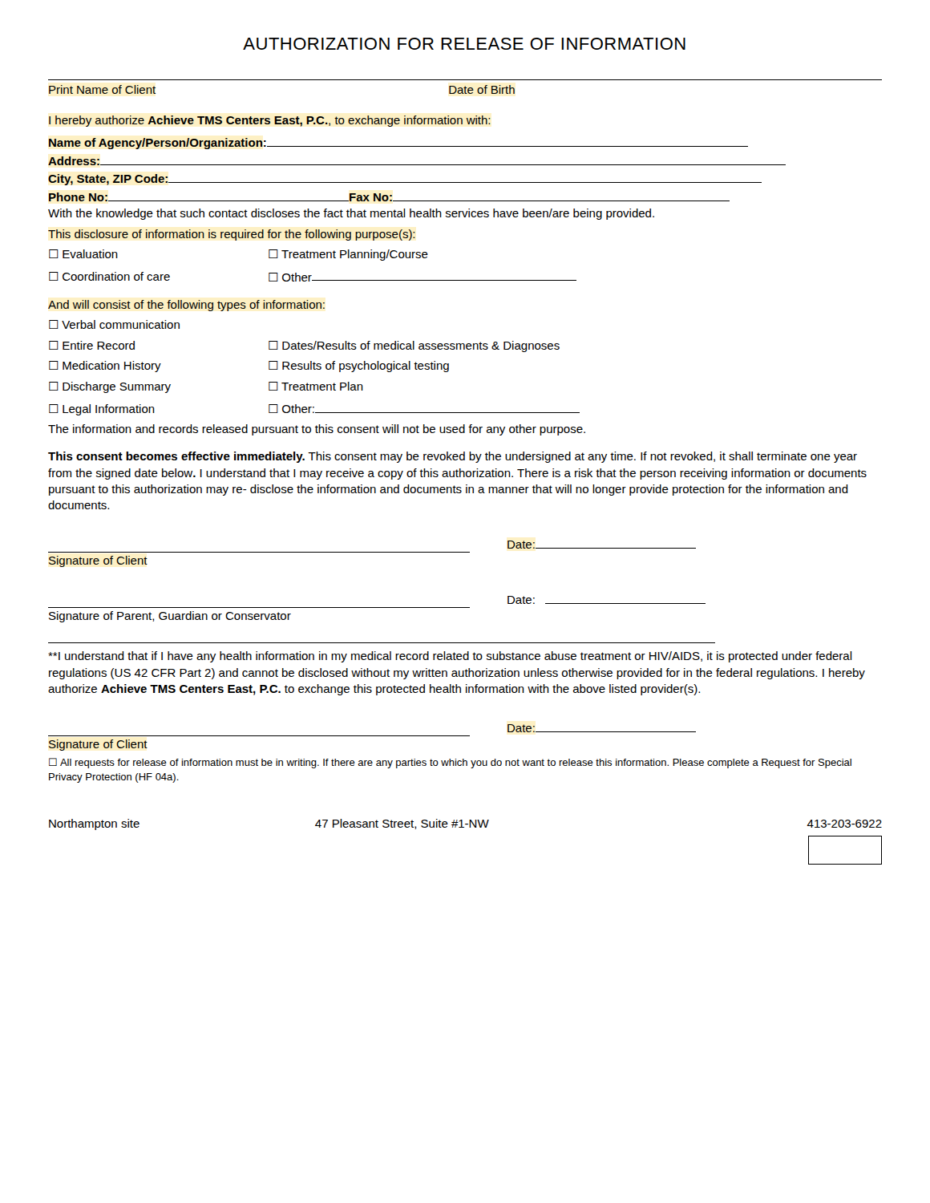AUTHORIZATION FOR RELEASE OF INFORMATION
| Print Name of Client | Date of Birth |
I hereby authorize Achieve TMS Centers East, P.C., to exchange information with:
Name of Agency/Person/Organization:
Address:
City, State, ZIP Code:
Phone No: Fax No:
With the knowledge that such contact discloses the fact that mental health services have been/are being provided.
This disclosure of information is required for the following purpose(s):
☐ Evaluation ☐ Treatment Planning/Course
☐ Coordination of care ☐ Other
And will consist of the following types of information:
☐ Verbal communication
☐ Entire Record ☐ Dates/Results of medical assessments & Diagnoses
☐ Medication History ☐ Results of psychological testing
☐ Discharge Summary ☐ Treatment Plan
☐ Legal Information ☐ Other:
The information and records released pursuant to this consent will not be used for any other purpose.
This consent becomes effective immediately. This consent may be revoked by the undersigned at any time. If not revoked, it shall terminate one year from the signed date below. I understand that I may receive a copy of this authorization. There is a risk that the person receiving information or documents pursuant to this authorization may re- disclose the information and documents in a manner that will no longer provide protection for the information and documents.
| | Date: |
| Signature of Client | |
| | Date: |
| Signature of Parent, Guardian or Conservator | |
**I understand that if I have any health information in my medical record related to substance abuse treatment or HIV/AIDS, it is protected under federal regulations (US 42 CFR Part 2) and cannot be disclosed without my written authorization unless otherwise provided for in the federal regulations. I hereby authorize Achieve TMS Centers East, P.C. to exchange this protected health information with the above listed provider(s).
| | Date: |
| Signature of Client | |
☐ All requests for release of information must be in writing. If there are any parties to which you do not want to release this information. Please complete a Request for Special Privacy Protection (HF 04a).
| Northampton site | 47 Pleasant Street, Suite #1-NW | 413-203-6922 |